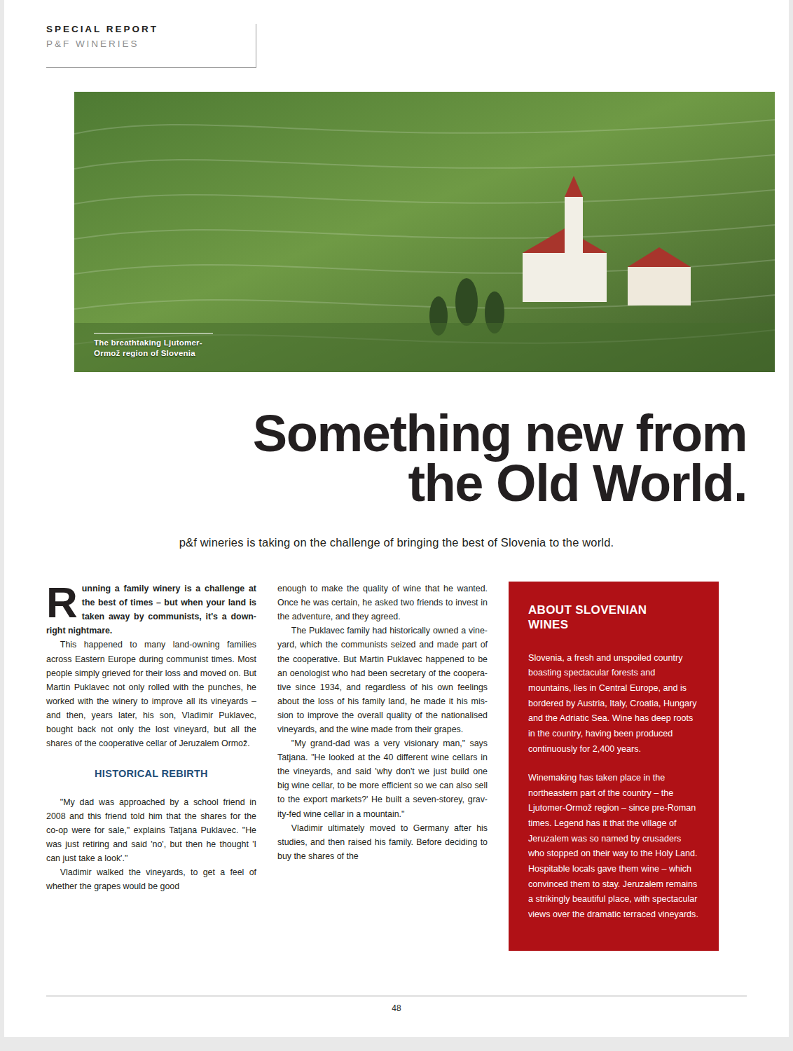SPECIAL REPORT
P&F WINERIES
The breathtaking Ljutomer-Ormož region of Slovenia
Something new from
the Old World.
p&f wineries is taking on the challenge of bringing the best of Slovenia to the world.
Running a family winery is a challenge at the best of times – but when your land is taken away by communists, it's a downright nightmare.
This happened to many land-owning families across Eastern Europe during communist times. Most people simply grieved for their loss and moved on. But Martin Puklavec not only rolled with the punches, he worked with the winery to improve all its vineyards – and then, years later, his son, Vladimir Puklavec, bought back not only the lost vineyard, but all the shares of the cooperative cellar of Jeruzalem Ormož.
HISTORICAL REBIRTH
"My dad was approached by a school friend in 2008 and this friend told him that the shares for the co-op were for sale," explains Tatjana Puklavec. "He was just retiring and said 'no', but then he thought 'I can just take a look'."
Vladimir walked the vineyards, to get a feel of whether the grapes would be good
enough to make the quality of wine that he wanted. Once he was certain, he asked two friends to invest in the adventure, and they agreed.
The Puklavec family had historically owned a vineyard, which the communists seized and made part of the cooperative. But Martin Puklavec happened to be an oenologist who had been secretary of the cooperative since 1934, and regardless of his own feelings about the loss of his family land, he made it his mission to improve the overall quality of the nationalised vineyards, and the wine made from their grapes.
"My grand-dad was a very visionary man," says Tatjana. "He looked at the 40 different wine cellars in the vineyards, and said 'why don't we just build one big wine cellar, to be more efficient so we can also sell to the export markets?' He built a seven-storey, gravity-fed wine cellar in a mountain."
Vladimir ultimately moved to Germany after his studies, and then raised his family. Before deciding to buy the shares of the
About Slovenian
Wines
Slovenia, a fresh and unspoiled country boasting spectacular forests and mountains, lies in Central Europe, and is bordered by Austria, Italy, Croatia, Hungary and the Adriatic Sea. Wine has deep roots in the country, having been produced continuously for 2,400 years.
Winemaking has taken place in the northeastern part of the country – the Ljutomer-Ormož region – since pre-Roman times. Legend has it that the village of Jeruzalem was so named by crusaders who stopped on their way to the Holy Land. Hospitable locals gave them wine – which convinced them to stay. Jeruzalem remains a strikingly beautiful place, with spectacular views over the dramatic terraced vineyards.
48